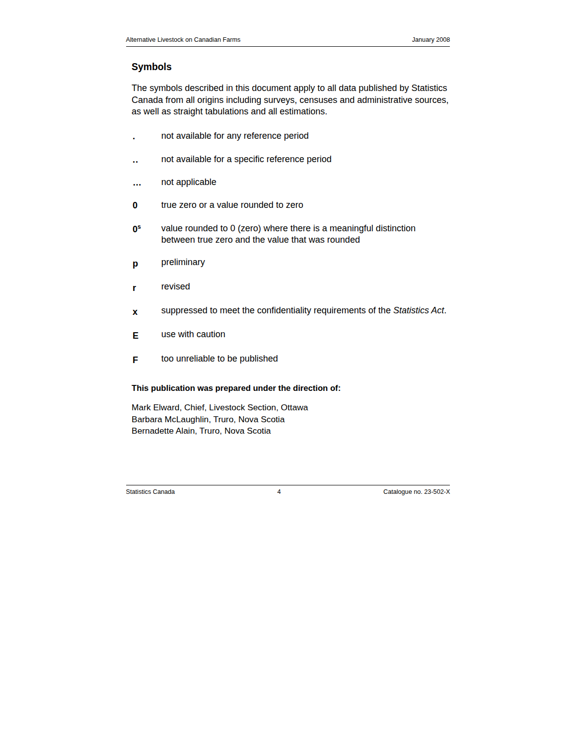Alternative Livestock on Canadian Farms
January 2008
Symbols
The symbols described in this document apply to all data published by Statistics Canada from all origins including surveys, censuses and administrative sources, as well as straight tabulations and all estimations.
.
not available for any reference period
..
not available for a specific reference period
…
not applicable
0
true zero or a value rounded to zero
0s
value rounded to 0 (zero) where there is a meaningful distinction between true zero and the value that was rounded
p
preliminary
r
revised
x
suppressed to meet the confidentiality requirements of the Statistics Act.
E
use with caution
F
too unreliable to be published
This publication was prepared under the direction of:
Mark Elward, Chief, Livestock Section, Ottawa
Barbara McLaughlin, Truro, Nova Scotia
Bernadette Alain, Truro, Nova Scotia
Statistics Canada
4
Catalogue no. 23-502-X